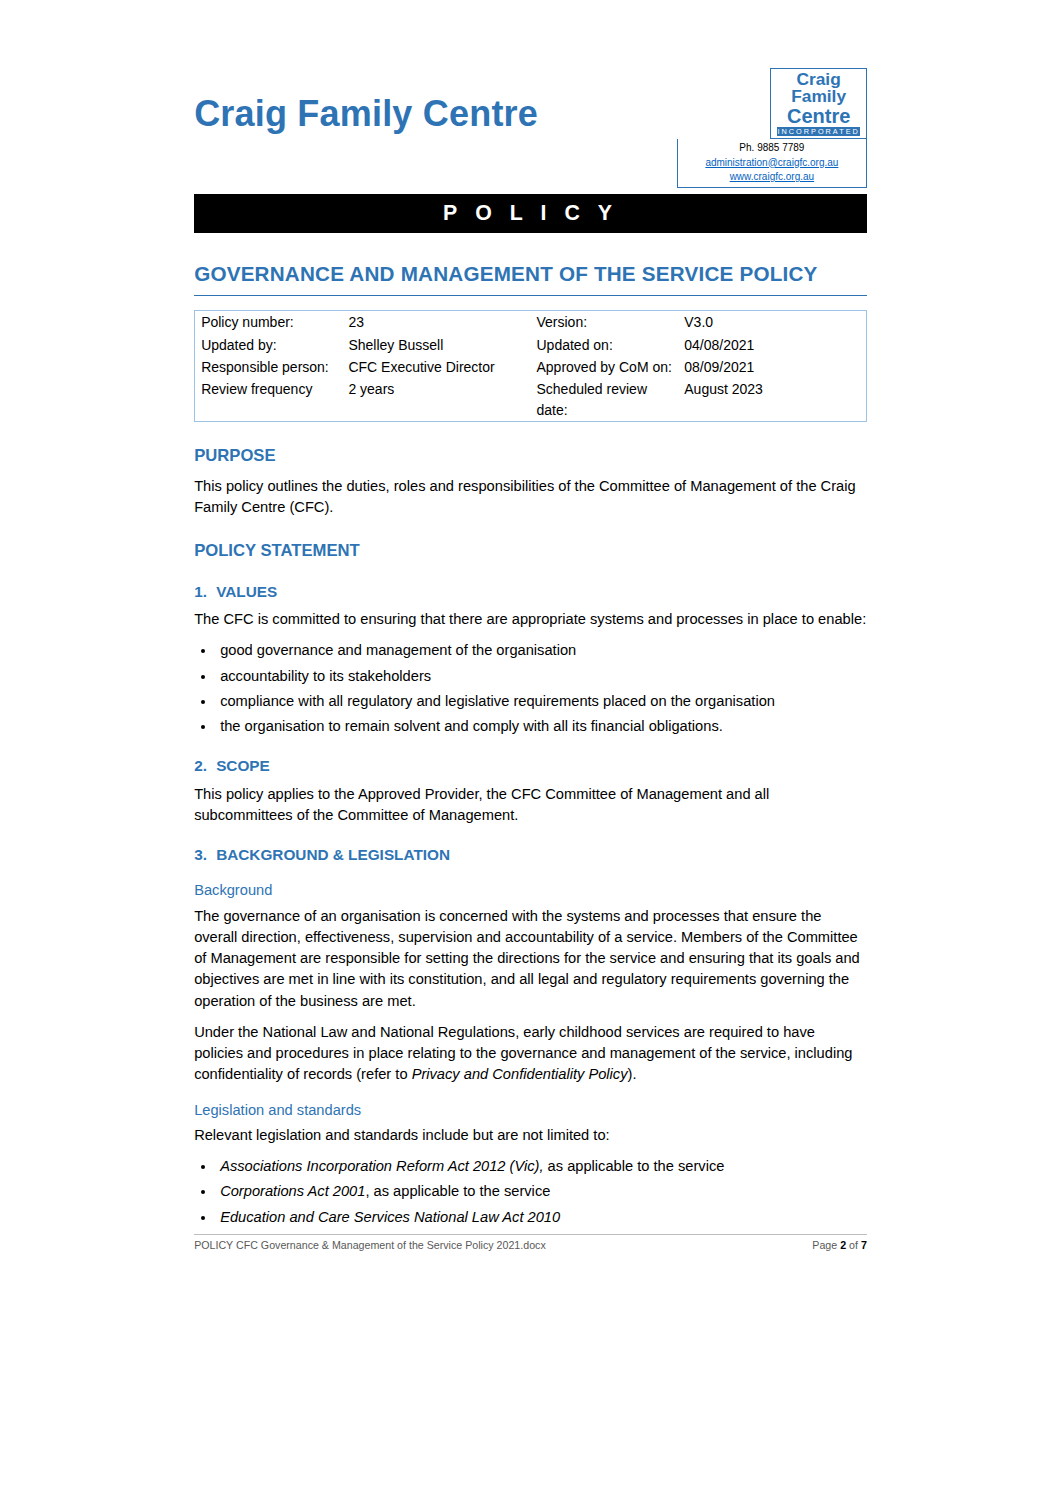Craig Family Centre
Craig Family Centre INCORPORATED
Ph. 9885 7789
administration@craigfc.org.au
www.craigfc.org.au
P O L I C Y
GOVERNANCE AND MANAGEMENT OF THE SERVICE POLICY
| Policy number: | 23 | Version: | V3.0 |
| Updated by: | Shelley Bussell | Updated on: | 04/08/2021 |
| Responsible person: | CFC Executive Director | Approved by CoM on: | 08/09/2021 |
| Review frequency | 2 years | Scheduled review date: | August 2023 |
PURPOSE
This policy outlines the duties, roles and responsibilities of the Committee of Management of the Craig Family Centre (CFC).
POLICY STATEMENT
1. VALUES
The CFC is committed to ensuring that there are appropriate systems and processes in place to enable:
good governance and management of the organisation
accountability to its stakeholders
compliance with all regulatory and legislative requirements placed on the organisation
the organisation to remain solvent and comply with all its financial obligations.
2. SCOPE
This policy applies to the Approved Provider, the CFC Committee of Management and all subcommittees of the Committee of Management.
3. BACKGROUND & LEGISLATION
Background
The governance of an organisation is concerned with the systems and processes that ensure the overall direction, effectiveness, supervision and accountability of a service. Members of the Committee of Management are responsible for setting the directions for the service and ensuring that its goals and objectives are met in line with its constitution, and all legal and regulatory requirements governing the operation of the business are met.
Under the National Law and National Regulations, early childhood services are required to have policies and procedures in place relating to the governance and management of the service, including confidentiality of records (refer to Privacy and Confidentiality Policy).
Legislation and standards
Relevant legislation and standards include but are not limited to:
Associations Incorporation Reform Act 2012 (Vic), as applicable to the service
Corporations Act 2001, as applicable to the service
Education and Care Services National Law Act 2010
POLICY CFC Governance & Management of the Service Policy 2021.docx
Page 2 of 7